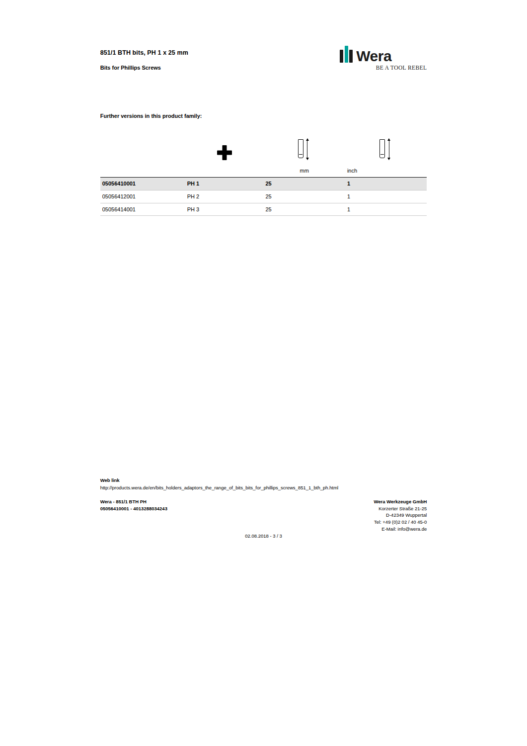851/1 BTH bits, PH 1 x 25 mm
Bits for Phillips Screws
Wera
BE A TOOL REBEL
Further versions in this product family:
| | | mm | inch |
| --- | --- | --- | --- |
| 05056410001 | PH 1 | 25 | 1 |
| 05056412001 | PH 2 | 25 | 1 |
| 05056414001 | PH 3 | 25 | 1 |
Web link
http://products.wera.de/en/bits_holders_adaptors_the_range_of_bits_bits_for_phillips_screws_851_1_bth_ph.html
Wera - 851/1 BTH PH
05056410001 - 4013288034243
Wera Werkzeuge GmbH
Korzerter Straße 21-25
D-42349 Wuppertal
Tel: +49 (0)2 02 / 40 45-0
E-Mail: info@wera.de
02.08.2018 - 3 / 3